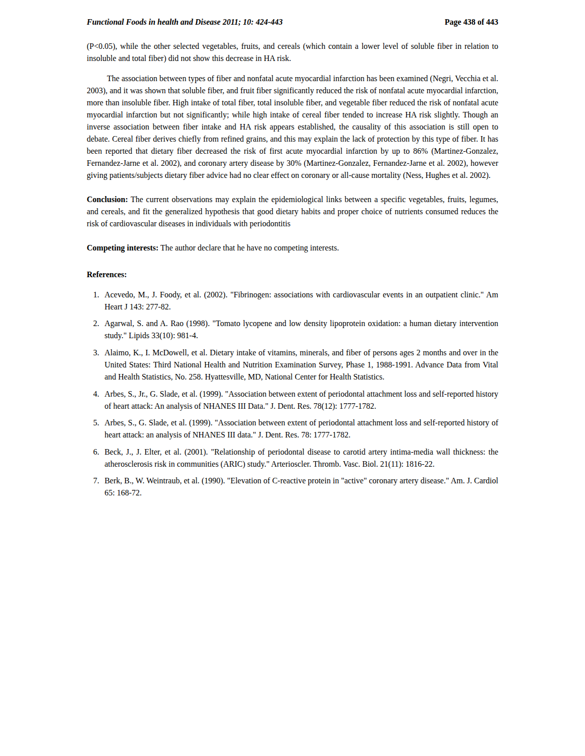Functional Foods in health and Disease 2011; 10: 424-443 Page 438 of 443
(P<0.05), while the other selected vegetables, fruits, and cereals (which contain a lower level of soluble fiber in relation to insoluble and total fiber) did not show this decrease in HA risk.
The association between types of fiber and nonfatal acute myocardial infarction has been examined (Negri, Vecchia et al. 2003), and it was shown that soluble fiber, and fruit fiber significantly reduced the risk of nonfatal acute myocardial infarction, more than insoluble fiber. High intake of total fiber, total insoluble fiber, and vegetable fiber reduced the risk of nonfatal acute myocardial infarction but not significantly; while high intake of cereal fiber tended to increase HA risk slightly. Though an inverse association between fiber intake and HA risk appears established, the causality of this association is still open to debate. Cereal fiber derives chiefly from refined grains, and this may explain the lack of protection by this type of fiber. It has been reported that dietary fiber decreased the risk of first acute myocardial infarction by up to 86% (Martinez-Gonzalez, Fernandez-Jarne et al. 2002), and coronary artery disease by 30% (Martinez-Gonzalez, Fernandez-Jarne et al. 2002), however giving patients/subjects dietary fiber advice had no clear effect on coronary or all-cause mortality (Ness, Hughes et al. 2002).
Conclusion:
The current observations may explain the epidemiological links between a specific vegetables, fruits, legumes, and cereals, and fit the generalized hypothesis that good dietary habits and proper choice of nutrients consumed reduces the risk of cardiovascular diseases in individuals with periodontitis
Competing interests:
The author declare that he have no competing interests.
References:
Acevedo, M., J. Foody, et al. (2002). "Fibrinogen: associations with cardiovascular events in an outpatient clinic." Am Heart J 143: 277-82.
Agarwal, S. and A. Rao (1998). "Tomato lycopene and low density lipoprotein oxidation: a human dietary intervention study." Lipids 33(10): 981-4.
Alaimo, K., I. McDowell, et al. Dietary intake of vitamins, minerals, and fiber of persons ages 2 months and over in the United States: Third National Health and Nutrition Examination Survey, Phase 1, 1988-1991. Advance Data from Vital and Health Statistics, No. 258. Hyattesville, MD, National Center for Health Statistics.
Arbes, S., Jr., G. Slade, et al. (1999). "Association between extent of periodontal attachment loss and self-reported history of heart attack: An analysis of NHANES III Data." J. Dent. Res. 78(12): 1777-1782.
Arbes, S., G. Slade, et al. (1999). "Association between extent of periodontal attachment loss and self-reported history of heart attack: an analysis of NHANES III data." J. Dent. Res. 78: 1777-1782.
Beck, J., J. Elter, et al. (2001). "Relationship of periodontal disease to carotid artery intima-media wall thickness: the atherosclerosis risk in communities (ARIC) study." Arterioscler. Thromb. Vasc. Biol. 21(11): 1816-22.
Berk, B., W. Weintraub, et al. (1990). "Elevation of C-reactive protein in "active" coronary artery disease." Am. J. Cardiol 65: 168-72.